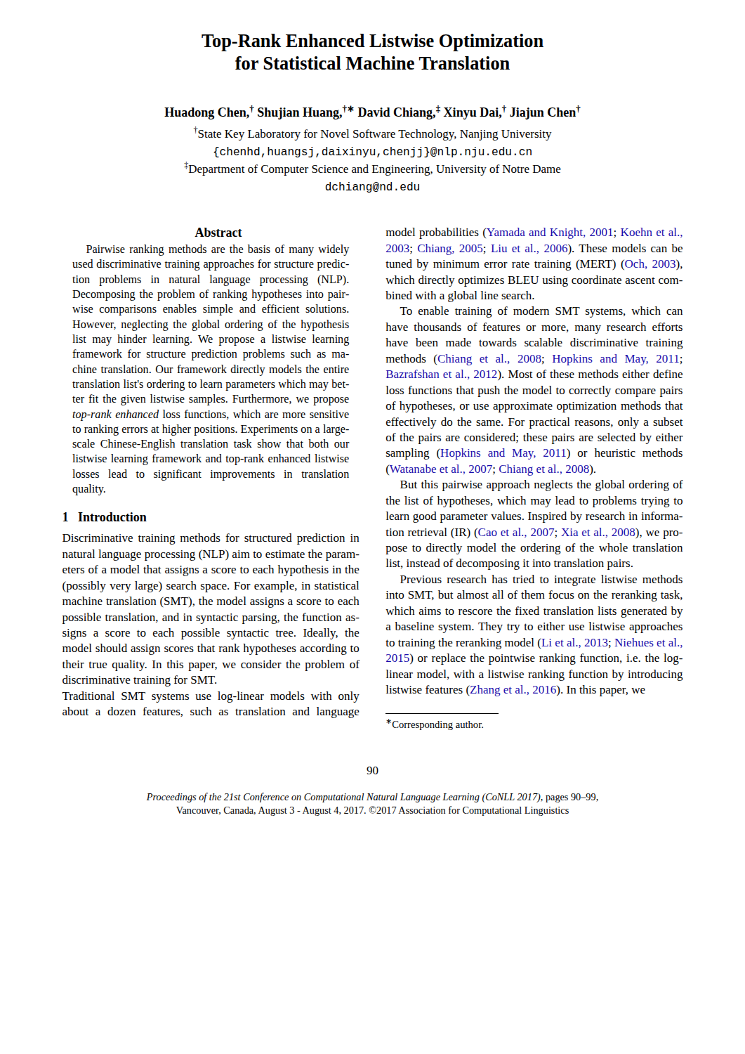Top-Rank Enhanced Listwise Optimization
for Statistical Machine Translation
Huadong Chen,† Shujian Huang,†∗ David Chiang,‡ Xinyu Dai,† Jiajun Chen†
†State Key Laboratory for Novel Software Technology, Nanjing University
{chenhd,huangsj,daixinyu,chenjj}@nlp.nju.edu.cn
‡Department of Computer Science and Engineering, University of Notre Dame
dchiang@nd.edu
Abstract
Pairwise ranking methods are the basis of many widely used discriminative training approaches for structure prediction problems in natural language processing (NLP). Decomposing the problem of ranking hypotheses into pairwise comparisons enables simple and efficient solutions. However, neglecting the global ordering of the hypothesis list may hinder learning. We propose a listwise learning framework for structure prediction problems such as machine translation. Our framework directly models the entire translation list's ordering to learn parameters which may better fit the given listwise samples. Furthermore, we propose top-rank enhanced loss functions, which are more sensitive to ranking errors at higher positions. Experiments on a large-scale Chinese-English translation task show that both our listwise learning framework and top-rank enhanced listwise losses lead to significant improvements in translation quality.
1 Introduction
Discriminative training methods for structured prediction in natural language processing (NLP) aim to estimate the parameters of a model that assigns a score to each hypothesis in the (possibly very large) search space. For example, in statistical machine translation (SMT), the model assigns a score to each possible translation, and in syntactic parsing, the function assigns a score to each possible syntactic tree. Ideally, the model should assign scores that rank hypotheses according to their true quality. In this paper, we consider the problem of discriminative training for SMT.
Traditional SMT systems use log-linear models with only about a dozen features, such as translation and language model probabilities (Yamada and Knight, 2001; Koehn et al., 2003; Chiang, 2005; Liu et al., 2006). These models can be tuned by minimum error rate training (MERT) (Och, 2003), which directly optimizes BLEU using coordinate ascent combined with a global line search.
To enable training of modern SMT systems, which can have thousands of features or more, many research efforts have been made towards scalable discriminative training methods (Chiang et al., 2008; Hopkins and May, 2011; Bazrafshan et al., 2012). Most of these methods either define loss functions that push the model to correctly compare pairs of hypotheses, or use approximate optimization methods that effectively do the same. For practical reasons, only a subset of the pairs are considered; these pairs are selected by either sampling (Hopkins and May, 2011) or heuristic methods (Watanabe et al., 2007; Chiang et al., 2008).
But this pairwise approach neglects the global ordering of the list of hypotheses, which may lead to problems trying to learn good parameter values. Inspired by research in information retrieval (IR) (Cao et al., 2007; Xia et al., 2008), we propose to directly model the ordering of the whole translation list, instead of decomposing it into translation pairs.
Previous research has tried to integrate listwise methods into SMT, but almost all of them focus on the reranking task, which aims to rescore the fixed translation lists generated by a baseline system. They try to either use listwise approaches to training the reranking model (Li et al., 2013; Niehues et al., 2015) or replace the pointwise ranking function, i.e. the log-linear model, with a listwise ranking function by introducing listwise features (Zhang et al., 2016). In this paper, we
∗Corresponding author.
90
Proceedings of the 21st Conference on Computational Natural Language Learning (CoNLL 2017), pages 90–99,
Vancouver, Canada, August 3 - August 4, 2017. ©2017 Association for Computational Linguistics